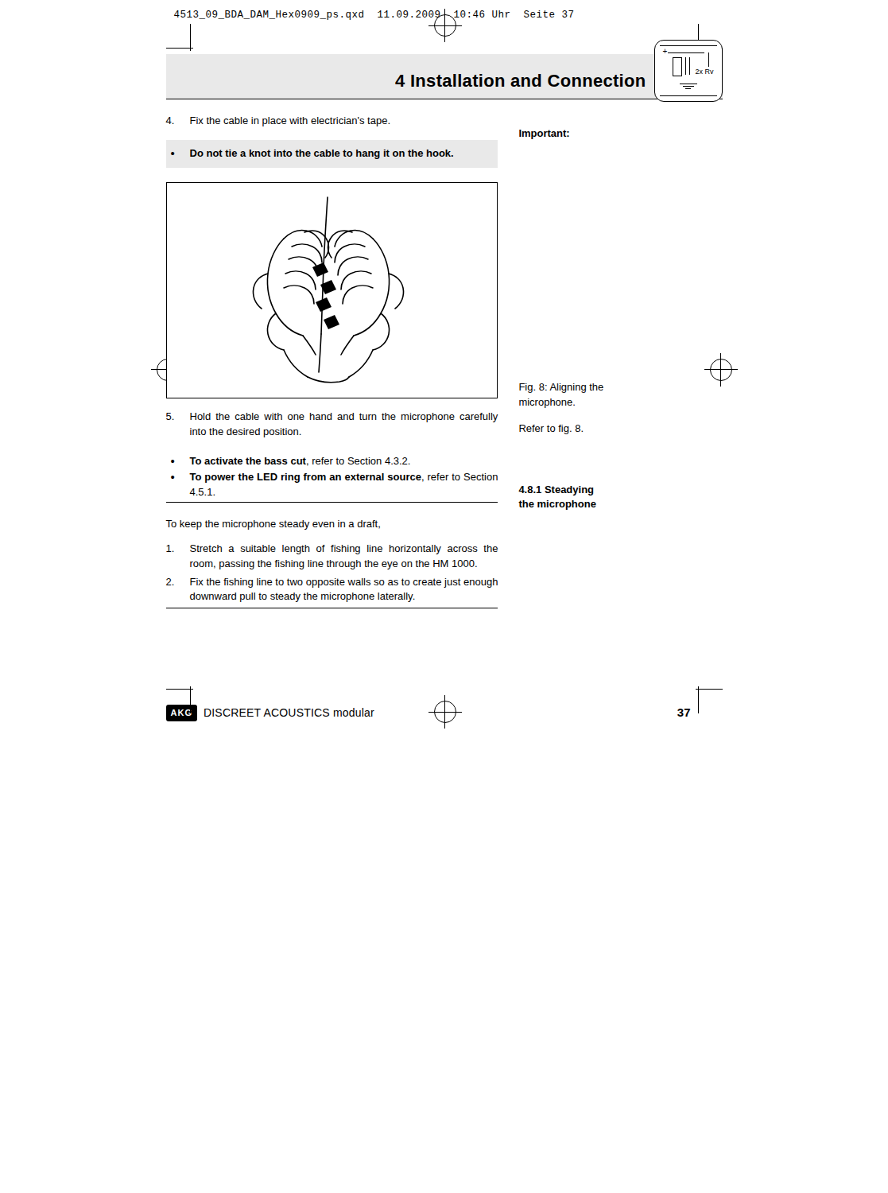4513_09_BDA_DAM_Hex0909_ps.qxd 11.09.2009 10:46 Uhr Seite 37
4 Installation and Connection
+ 2x Rv
4. Fix the cable in place with electrician's tape.
Do not tie a knot into the cable to hang it on the hook.
5. Hold the cable with one hand and turn the microphone carefully into the desired position.
To activate the bass cut, refer to Section 4.3.2.
To power the LED ring from an external source, refer to Section 4.5.1.
To keep the microphone steady even in a draft,
1. Stretch a suitable length of fishing line horizontally across the room, passing the fishing line through the eye on the HM 1000.
2. Fix the fishing line to two opposite walls so as to create just enough downward pull to steady the microphone laterally.
Important:
Fig. 8: Aligning the
microphone.
Refer to fig. 8.
4.8.1 Steadying
the microphone
AKG DISCREET ACOUSTICS modular
37